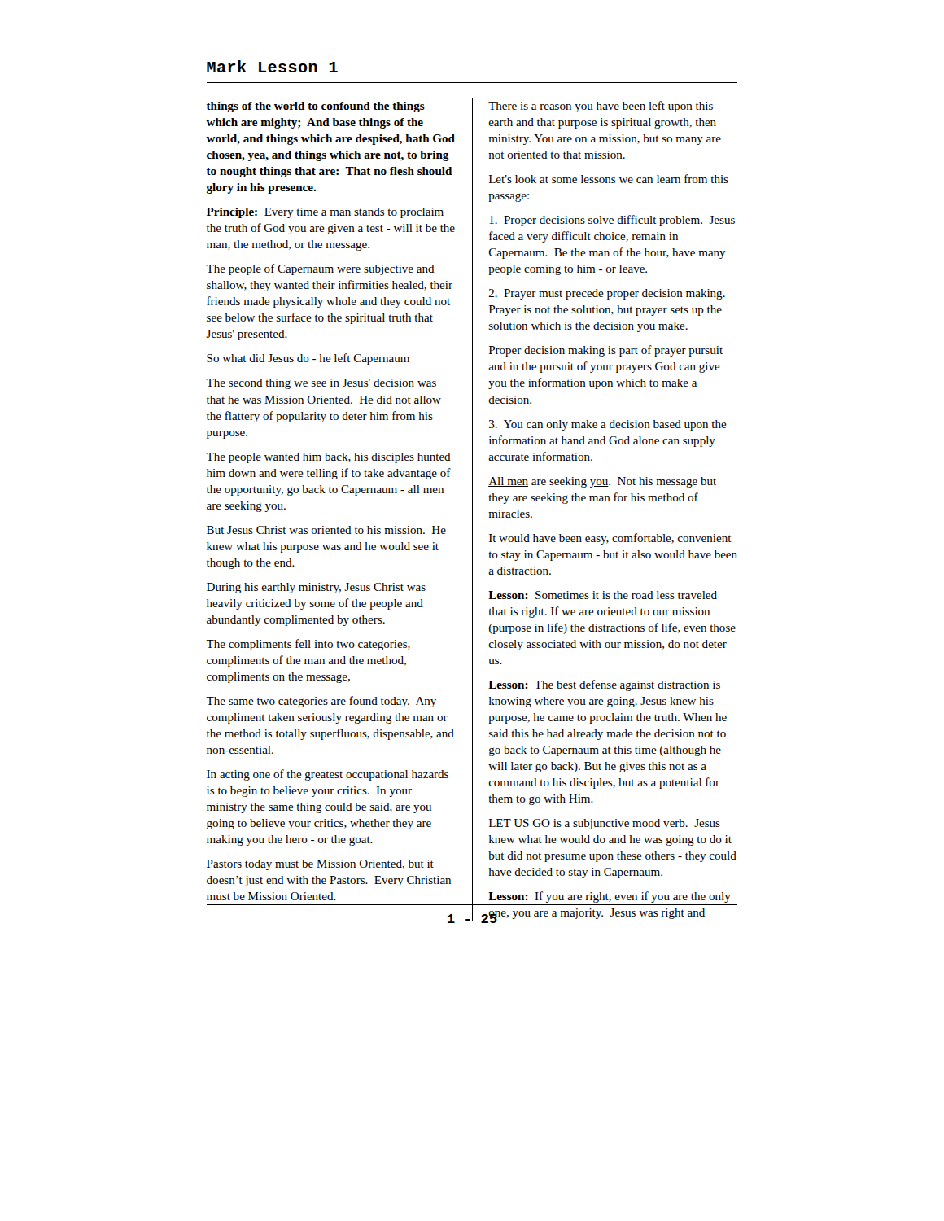Mark Lesson 1
things of the world to confound the things which are mighty; And base things of the world, and things which are despised, hath God chosen, yea, and things which are not, to bring to nought things that are: That no flesh should glory in his presence.
Principle: Every time a man stands to proclaim the truth of God you are given a test - will it be the man, the method, or the message.
The people of Capernaum were subjective and shallow, they wanted their infirmities healed, their friends made physically whole and they could not see below the surface to the spiritual truth that Jesus' presented.
So what did Jesus do - he left Capernaum
The second thing we see in Jesus' decision was that he was Mission Oriented. He did not allow the flattery of popularity to deter him from his purpose.
The people wanted him back, his disciples hunted him down and were telling if to take advantage of the opportunity, go back to Capernaum - all men are seeking you.
But Jesus Christ was oriented to his mission. He knew what his purpose was and he would see it though to the end.
During his earthly ministry, Jesus Christ was heavily criticized by some of the people and abundantly complimented by others.
The compliments fell into two categories, compliments of the man and the method, compliments on the message,
The same two categories are found today. Any compliment taken seriously regarding the man or the method is totally superfluous, dispensable, and non-essential.
In acting one of the greatest occupational hazards is to begin to believe your critics. In your ministry the same thing could be said, are you going to believe your critics, whether they are making you the hero - or the goat.
Pastors today must be Mission Oriented, but it doesn’t just end with the Pastors. Every Christian must be Mission Oriented.
There is a reason you have been left upon this earth and that purpose is spiritual growth, then ministry. You are on a mission, but so many are not oriented to that mission.
Let's look at some lessons we can learn from this passage:
1. Proper decisions solve difficult problem. Jesus faced a very difficult choice, remain in Capernaum. Be the man of the hour, have many people coming to him - or leave.
2. Prayer must precede proper decision making. Prayer is not the solution, but prayer sets up the solution which is the decision you make.
Proper decision making is part of prayer pursuit and in the pursuit of your prayers God can give you the information upon which to make a decision.
3. You can only make a decision based upon the information at hand and God alone can supply accurate information.
All men are seeking you. Not his message but they are seeking the man for his method of miracles.
It would have been easy, comfortable, convenient to stay in Capernaum - but it also would have been a distraction.
Lesson: Sometimes it is the road less traveled that is right. If we are oriented to our mission (purpose in life) the distractions of life, even those closely associated with our mission, do not deter us.
Lesson: The best defense against distraction is knowing where you are going. Jesus knew his purpose, he came to proclaim the truth. When he said this he had already made the decision not to go back to Capernaum at this time (although he will later go back). But he gives this not as a command to his disciples, but as a potential for them to go with Him.
LET US GO is a subjunctive mood verb. Jesus knew what he would do and he was going to do it but did not presume upon these others - they could have decided to stay in Capernaum.
Lesson: If you are right, even if you are the only one, you are a majority. Jesus was right and
1 - 25